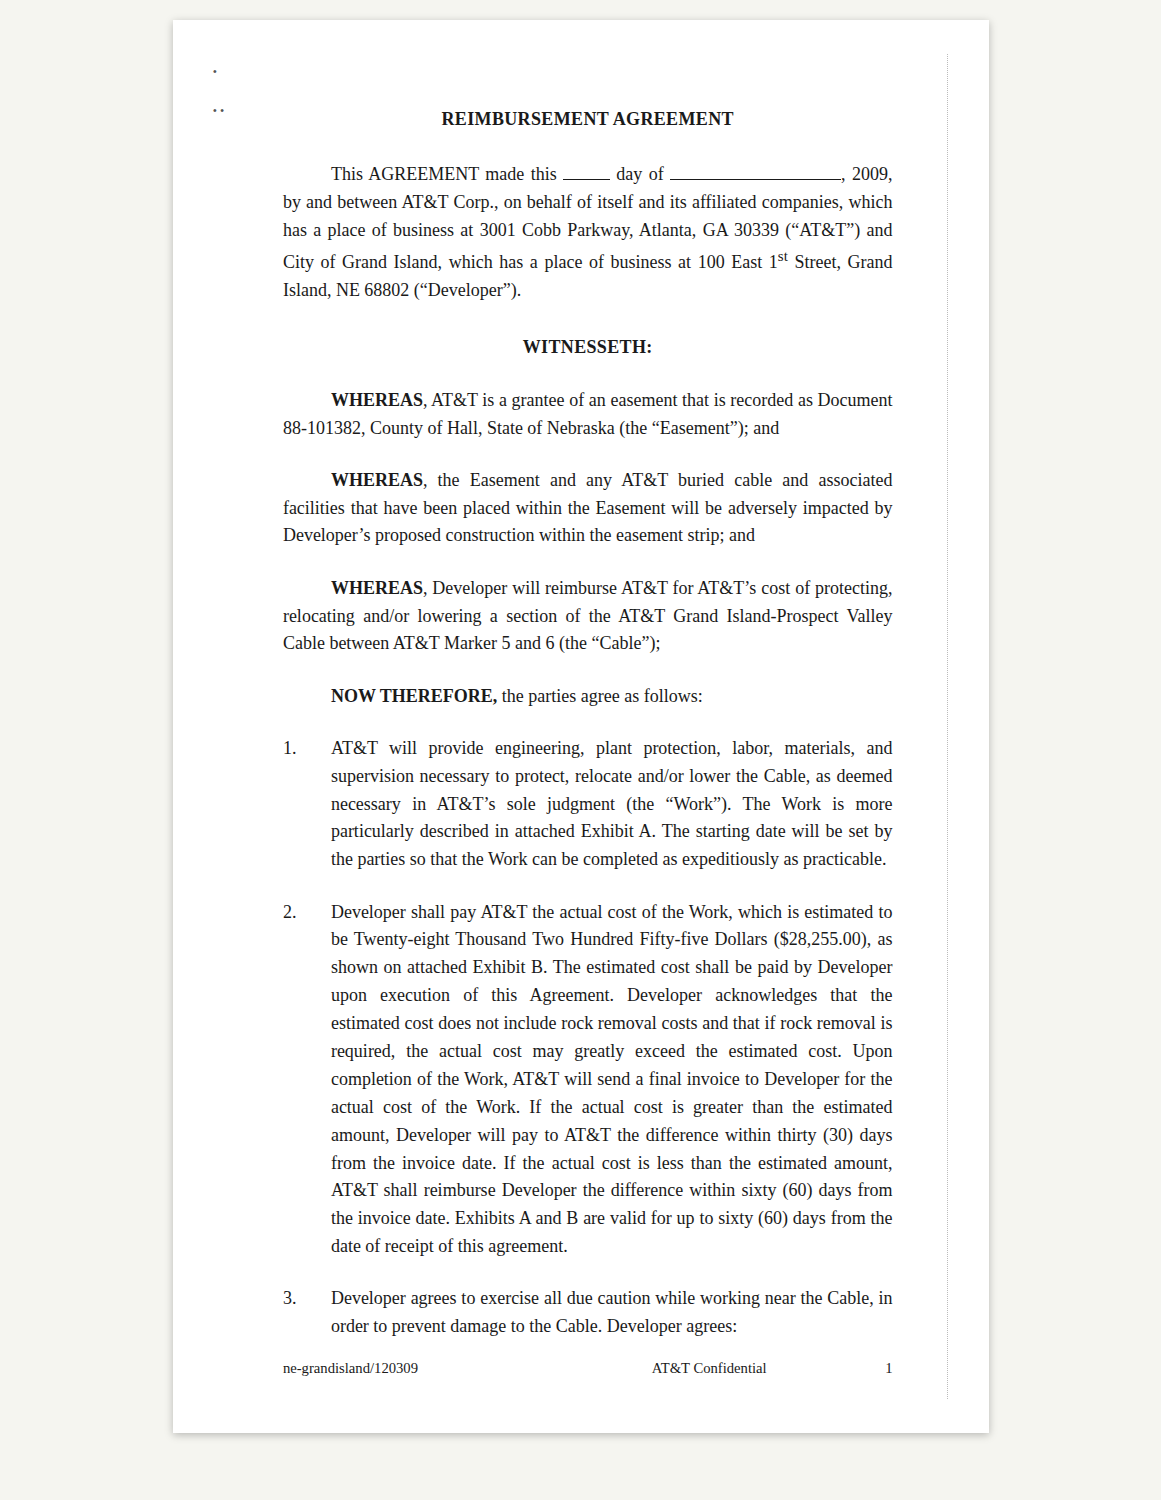• • •
REIMBURSEMENT AGREEMENT
This AGREEMENT made this day of , 2009, by and between AT&T Corp., on behalf of itself and its affiliated companies, which has a place of business at 3001 Cobb Parkway, Atlanta, GA 30339 (“AT&T”) and City of Grand Island, which has a place of business at 100 East 1st Street, Grand Island, NE 68802 (“Developer”).
WITNESSETH:
WHEREAS, AT&T is a grantee of an easement that is recorded as Document 88-101382, County of Hall, State of Nebraska (the “Easement”); and
WHEREAS, the Easement and any AT&T buried cable and associated facilities that have been placed within the Easement will be adversely impacted by Developer’s proposed construction within the easement strip; and
WHEREAS, Developer will reimburse AT&T for AT&T’s cost of protecting, relocating and/or lowering a section of the AT&T Grand Island-Prospect Valley Cable between AT&T Marker 5 and 6 (the “Cable”);
NOW THEREFORE, the parties agree as follows:
1.
AT&T will provide engineering, plant protection, labor, materials, and supervision necessary to protect, relocate and/or lower the Cable, as deemed necessary in AT&T’s sole judgment (the “Work”). The Work is more particularly described in attached Exhibit A. The starting date will be set by the parties so that the Work can be completed as expeditiously as practicable.
2.
Developer shall pay AT&T the actual cost of the Work, which is estimated to be Twenty-eight Thousand Two Hundred Fifty-five Dollars ($28,255.00), as shown on attached Exhibit B. The estimated cost shall be paid by Developer upon execution of this Agreement. Developer acknowledges that the estimated cost does not include rock removal costs and that if rock removal is required, the actual cost may greatly exceed the estimated cost. Upon completion of the Work, AT&T will send a final invoice to Developer for the actual cost of the Work. If the actual cost is greater than the estimated amount, Developer will pay to AT&T the difference within thirty (30) days from the invoice date. If the actual cost is less than the estimated amount, AT&T shall reimburse Developer the difference within sixty (60) days from the invoice date. Exhibits A and B are valid for up to sixty (60) days from the date of receipt of this agreement.
3.
Developer agrees to exercise all due caution while working near the Cable, in order to prevent damage to the Cable. Developer agrees:
ne-grandisland/120309
AT&T Confidential
1